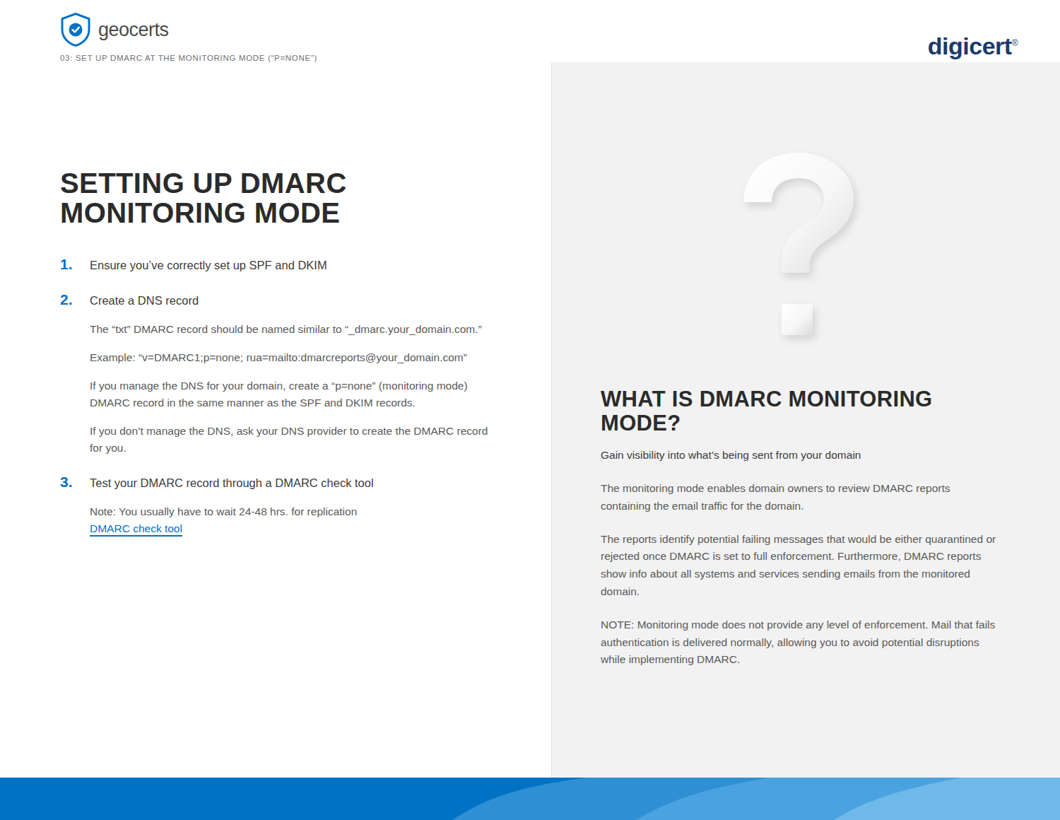geocerts
03: Set up DMARC at the monitoring mode (“p=none”)
digicert®
Setting up DMARC monitoring mode
Ensure you’ve correctly set up SPF and DKIM
Create a DNS record
The “txt” DMARC record should be named similar to “_dmarc.your_domain.com.”
Example: “v=DMARC1;p=none; rua=mailto:dmarcreports@your_domain.com”
If you manage the DNS for your domain, create a “p=none” (monitoring mode) DMARC record in the same manner as the SPF and DKIM records.
If you don’t manage the DNS, ask your DNS provider to create the DMARC record for you.
Test your DMARC record through a DMARC check tool
Note: You usually have to wait 24-48 hrs. for replication
DMARC check tool
What is DMARC monitoring mode?
Gain visibility into what’s being sent from your domain
The monitoring mode enables domain owners to review DMARC reports containing the email traffic for the domain.
The reports identify potential failing messages that would be either quarantined or rejected once DMARC is set to full enforcement. Furthermore, DMARC reports show info about all systems and services sending emails from the monitored domain.
NOTE: Monitoring mode does not provide any level of enforcement. Mail that fails authentication is delivered normally, allowing you to avoid potential disruptions while implementing DMARC.